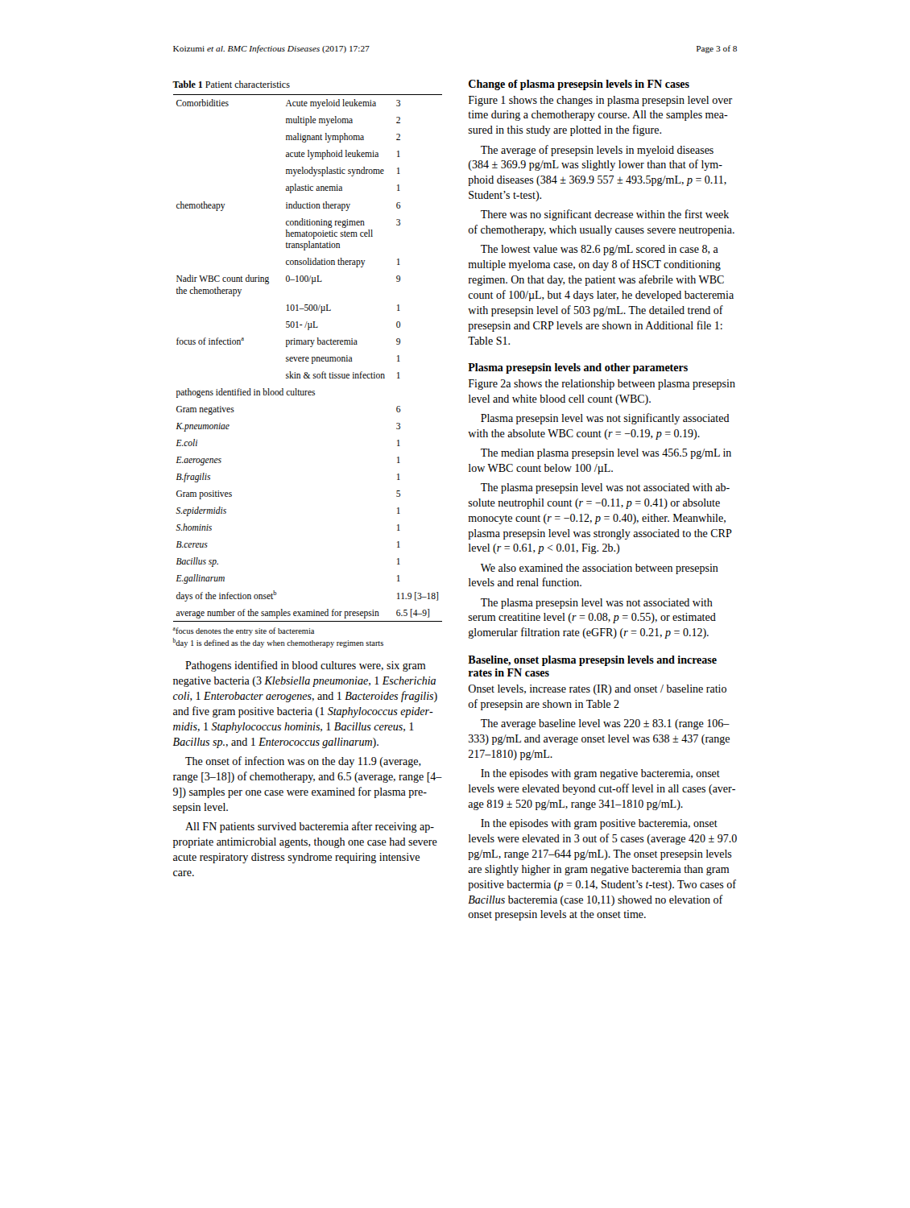Koizumi et al. BMC Infectious Diseases (2017) 17:27
Page 3 of 8
Table 1 Patient characteristics
| Comorbidities | Acute myeloid leukemia | 3 |
| | multiple myeloma | 2 |
| | malignant lymphoma | 2 |
| | acute lymphoid leukemia | 1 |
| | myelodysplastic syndrome | 1 |
| | aplastic anemia | 1 |
| chemotheapy | induction therapy | 6 |
| | conditioning regimen hematopoietic stem cell transplantation | 3 |
| | consolidation therapy | 1 |
| Nadir WBC count during the chemotherapy | 0–100/µL | 9 |
| | 101–500/µL | 1 |
| | 501- /µL | 0 |
| focus of infection a | primary bacteremia | 9 |
| | severe pneumonia | 1 |
| | skin & soft tissue infection | 1 |
| pathogens identified in blood cultures |
| Gram negatives | 6 |
| K.pneumoniae | 3 |
| E.coli | 1 |
| E.aerogenes | 1 |
| B.fragilis | 1 |
| Gram positives | 5 |
| S.epidermidis | 1 |
| S.hominis | 1 |
| B.cereus | 1 |
| Bacillus sp. | 1 |
| E.gallinarum | 1 |
| days of the infection onset b | 11.9 [3–18] |
| average number of the samples examined for presepsin | 6.5 [4–9] |
afocus denotes the entry site of bacteremia
bday 1 is defined as the day when chemotherapy regimen starts
Pathogens identified in blood cultures were, six gram negative bacteria (3 Klebsiella pneumoniae, 1 Escherichia coli, 1 Enterobacter aerogenes, and 1 Bacteroides fragilis) and five gram positive bacteria (1 Staphylococcus epidermidis, 1 Staphylococcus hominis, 1 Bacillus cereus, 1 Bacillus sp., and 1 Enterococcus gallinarum).
The onset of infection was on the day 11.9 (average, range [3–18]) of chemotherapy, and 6.5 (average, range [4–9]) samples per one case were examined for plasma presepsin level.
All FN patients survived bacteremia after receiving appropriate antimicrobial agents, though one case had severe acute respiratory distress syndrome requiring intensive care.
Change of plasma presepsin levels in FN cases
Figure 1 shows the changes in plasma presepsin level over time during a chemotherapy course. All the samples measured in this study are plotted in the figure.
The average of presepsin levels in myeloid diseases (384 ± 369.9 pg/mL was slightly lower than that of lymphoid diseases (384 ± 369.9 557 ± 493.5pg/mL, p = 0.11, Student’s t-test).
There was no significant decrease within the first week of chemotherapy, which usually causes severe neutropenia.
The lowest value was 82.6 pg/mL scored in case 8, a multiple myeloma case, on day 8 of HSCT conditioning regimen. On that day, the patient was afebrile with WBC count of 100/µL, but 4 days later, he developed bacteremia with presepsin level of 503 pg/mL. The detailed trend of presepsin and CRP levels are shown in Additional file 1: Table S1.
Plasma presepsin levels and other parameters
Figure 2a shows the relationship between plasma presepsin level and white blood cell count (WBC).
Plasma presepsin level was not significantly associated with the absolute WBC count (r = −0.19, p = 0.19).
The median plasma presepsin level was 456.5 pg/mL in low WBC count below 100 /µL.
The plasma presepsin level was not associated with absolute neutrophil count (r = −0.11, p = 0.41) or absolute monocyte count (r = −0.12, p = 0.40), either. Meanwhile, plasma presepsin level was strongly associated to the CRP level (r = 0.61, p < 0.01, Fig. 2b.)
We also examined the association between presepsin levels and renal function.
The plasma presepsin level was not associated with serum creatitine level (r = 0.08, p = 0.55), or estimated glomerular filtration rate (eGFR) (r = 0.21, p = 0.12).
Baseline, onset plasma presepsin levels and increase rates in FN cases
Onset levels, increase rates (IR) and onset / baseline ratio of presepsin are shown in Table 2
The average baseline level was 220 ± 83.1 (range 106–333) pg/mL and average onset level was 638 ± 437 (range 217–1810) pg/mL.
In the episodes with gram negative bacteremia, onset levels were elevated beyond cut-off level in all cases (average 819 ± 520 pg/mL, range 341–1810 pg/mL).
In the episodes with gram positive bacteremia, onset levels were elevated in 3 out of 5 cases (average 420 ± 97.0 pg/mL, range 217–644 pg/mL). The onset presepsin levels are slightly higher in gram negative bacteremia than gram positive bactermia (p = 0.14, Student’s t-test). Two cases of Bacillus bacteremia (case 10,11) showed no elevation of onset presepsin levels at the onset time.